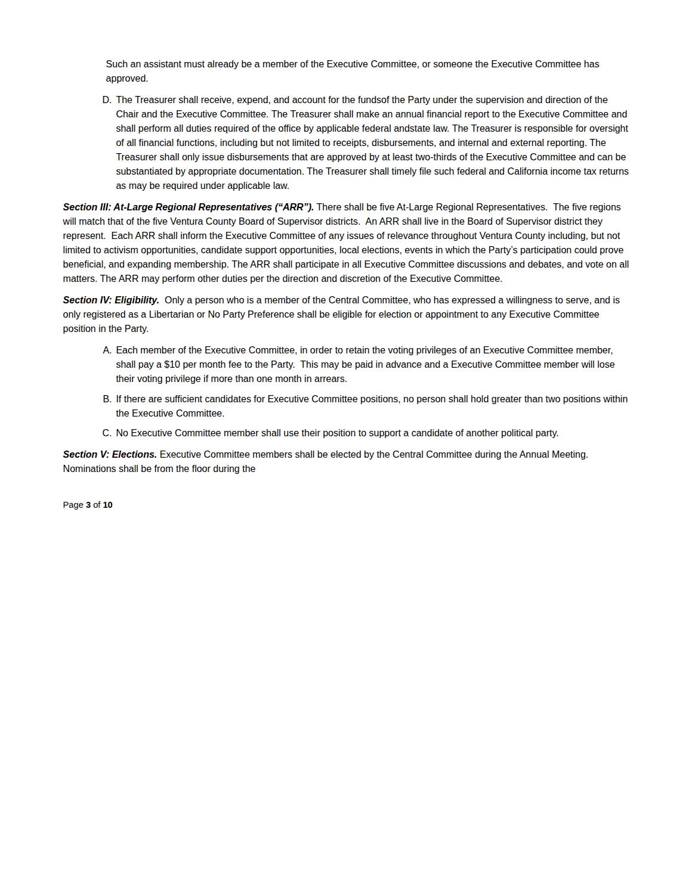Such an assistant must already be a member of the Executive Committee, or someone the Executive Committee has approved.
The Treasurer shall receive, expend, and account for the fundsof the Party under the supervision and direction of the Chair and the Executive Committee. The Treasurer shall make an annual financial report to the Executive Committee and shall perform all duties required of the office by applicable federal andstate law. The Treasurer is responsible for oversight of all financial functions, including but not limited to receipts, disbursements, and internal and external reporting. The Treasurer shall only issue disbursements that are approved by at least two-thirds of the Executive Committee and can be substantiated by appropriate documentation. The Treasurer shall timely file such federal and California income tax returns as may be required under applicable law.
Section III: At-Large Regional Representatives (“ARR”). There shall be five At-Large Regional Representatives. The five regions will match that of the five Ventura County Board of Supervisor districts. An ARR shall live in the Board of Supervisor district they represent. Each ARR shall inform the Executive Committee of any issues of relevance throughout Ventura County including, but not limited to activism opportunities, candidate support opportunities, local elections, events in which the Party’s participation could prove beneficial, and expanding membership. The ARR shall participate in all Executive Committee discussions and debates, and vote on all matters. The ARR may perform other duties per the direction and discretion of the Executive Committee.
Section IV: Eligibility. Only a person who is a member of the Central Committee, who has expressed a willingness to serve, and is only registered as a Libertarian or No Party Preference shall be eligible for election or appointment to any Executive Committee position in the Party.
Each member of the Executive Committee, in order to retain the voting privileges of an Executive Committee member, shall pay a $10 per month fee to the Party. This may be paid in advance and a Executive Committee member will lose their voting privilege if more than one month in arrears.
If there are sufficient candidates for Executive Committee positions, no person shall hold greater than two positions within the Executive Committee.
No Executive Committee member shall use their position to support a candidate of another political party.
Section V: Elections. Executive Committee members shall be elected by the Central Committee during the Annual Meeting. Nominations shall be from the floor during the
Page 3 of 10